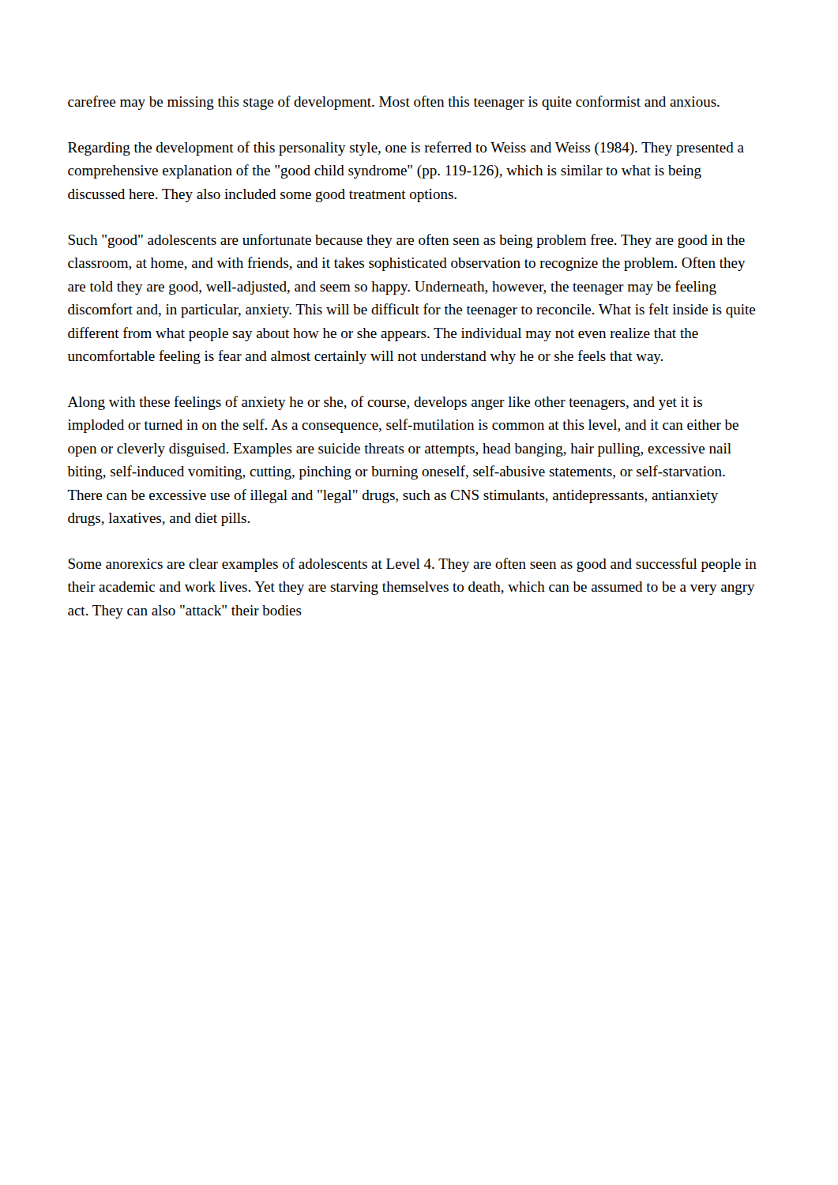carefree may be missing this stage of development. Most often this teenager is quite conformist and anxious.
Regarding the development of this personality style, one is referred to Weiss and Weiss (1984). They presented a comprehensive explanation of the "good child syndrome" (pp. 119-126), which is similar to what is being discussed here. They also included some good treatment options.
Such "good" adolescents are unfortunate because they are often seen as being problem free. They are good in the classroom, at home, and with friends, and it takes sophisticated observation to recognize the problem. Often they are told they are good, well-adjusted, and seem so happy. Underneath, however, the teenager may be feeling discomfort and, in particular, anxiety. This will be difficult for the teenager to reconcile. What is felt inside is quite different from what people say about how he or she appears. The individual may not even realize that the uncomfortable feeling is fear and almost certainly will not understand why he or she feels that way.
Along with these feelings of anxiety he or she, of course, develops anger like other teenagers, and yet it is imploded or turned in on the self. As a consequence, self-mutilation is common at this level, and it can either be open or cleverly disguised. Examples are suicide threats or attempts, head banging, hair pulling, excessive nail biting, self-induced vomiting, cutting, pinching or burning oneself, self-abusive statements, or self-starvation. There can be excessive use of illegal and "legal" drugs, such as CNS stimulants, antidepressants, antianxiety drugs, laxatives, and diet pills.
Some anorexics are clear examples of adolescents at Level 4. They are often seen as good and successful people in their academic and work lives. Yet they are starving themselves to death, which can be assumed to be a very angry act. They can also "attack" their bodies